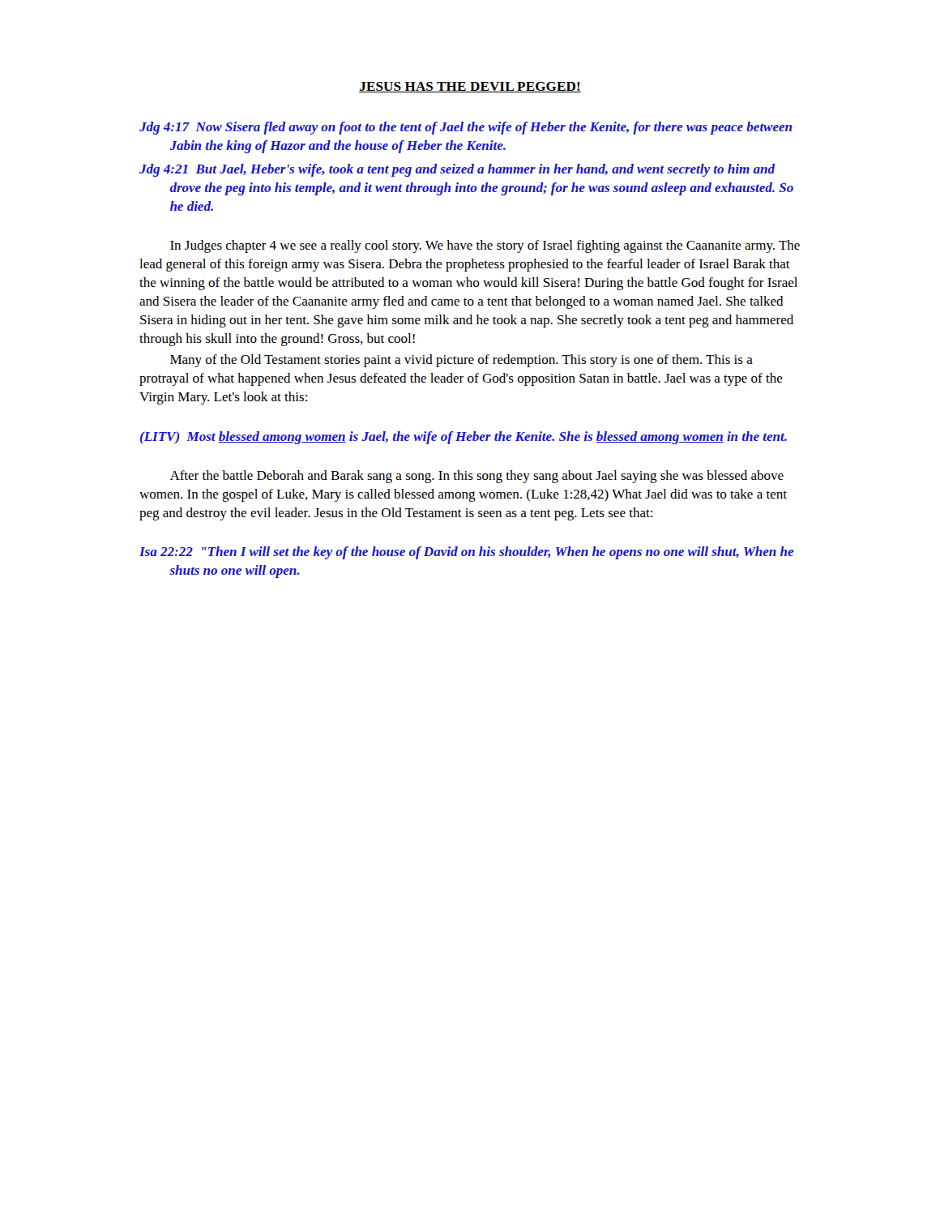JESUS HAS THE DEVIL PEGGED!
Jdg 4:17 Now Sisera fled away on foot to the tent of Jael the wife of Heber the Kenite, for there was peace between Jabin the king of Hazor and the house of Heber the Kenite.
Jdg 4:21 But Jael, Heber's wife, took a tent peg and seized a hammer in her hand, and went secretly to him and drove the peg into his temple, and it went through into the ground; for he was sound asleep and exhausted. So he died.
In Judges chapter 4 we see a really cool story. We have the story of Israel fighting against the Caananite army. The lead general of this foreign army was Sisera. Debra the prophetess prophesied to the fearful leader of Israel Barak that the winning of the battle would be attributed to a woman who would kill Sisera! During the battle God fought for Israel and Sisera the leader of the Caananite army fled and came to a tent that belonged to a woman named Jael. She talked Sisera in hiding out in her tent. She gave him some milk and he took a nap. She secretly took a tent peg and hammered through his skull into the ground! Gross, but cool!
Many of the Old Testament stories paint a vivid picture of redemption. This story is one of them. This is a protrayal of what happened when Jesus defeated the leader of God's opposition Satan in battle. Jael was a type of the Virgin Mary. Let's look at this:
(LITV) Most blessed among women is Jael, the wife of Heber the Kenite. She is blessed among women in the tent.
After the battle Deborah and Barak sang a song. In this song they sang about Jael saying she was blessed above women. In the gospel of Luke, Mary is called blessed among women. (Luke 1:28,42) What Jael did was to take a tent peg and destroy the evil leader. Jesus in the Old Testament is seen as a tent peg. Lets see that:
Isa 22:22 "Then I will set the key of the house of David on his shoulder, When he opens no one will shut, When he shuts no one will open.